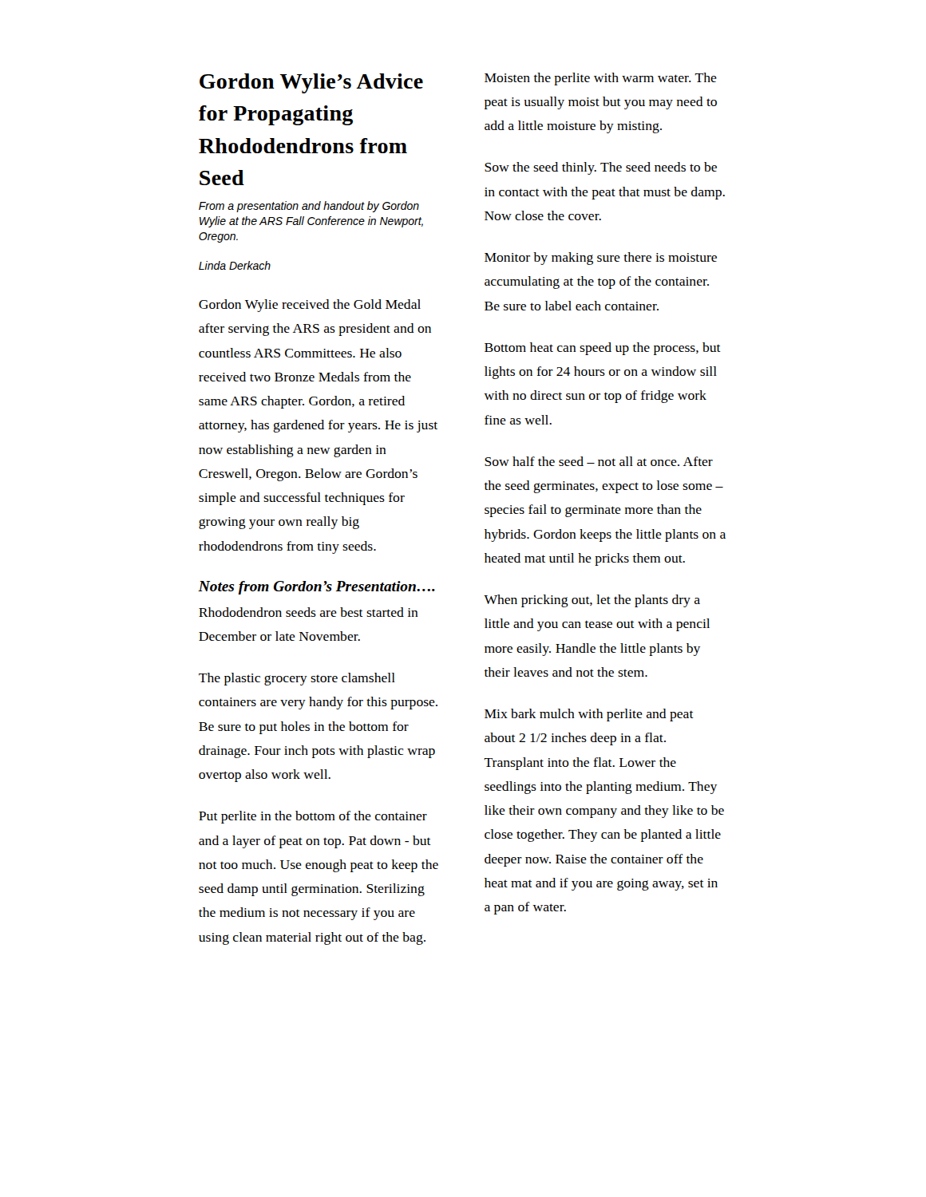Gordon Wylie’s Advice for Propagating Rhododendrons from Seed
From a presentation and handout by Gordon Wylie at the ARS Fall Conference in Newport, Oregon.
Linda Derkach
Gordon Wylie received the Gold Medal after serving the ARS as president and on countless ARS Committees. He also received two Bronze Medals from the same ARS chapter. Gordon, a retired attorney, has gardened for years. He is just now establishing a new garden in Creswell, Oregon. Below are Gordon’s simple and successful techniques for growing your own really big rhododendrons from tiny seeds.
Notes from Gordon’s Presentation….
Rhododendron seeds are best started in December or late November.
The plastic grocery store clamshell containers are very handy for this purpose. Be sure to put holes in the bottom for drainage. Four inch pots with plastic wrap overtop also work well.
Put perlite in the bottom of the container and a layer of peat on top. Pat down - but not too much. Use enough peat to keep the seed damp until germination. Sterilizing the medium is not necessary if you are using clean material right out of the bag.
Moisten the perlite with warm water. The peat is usually moist but you may need to add a little moisture by misting.
Sow the seed thinly. The seed needs to be in contact with the peat that must be damp. Now close the cover.
Monitor by making sure there is moisture accumulating at the top of the container. Be sure to label each container.
Bottom heat can speed up the process, but lights on for 24 hours or on a window sill with no direct sun or top of fridge work fine as well.
Sow half the seed – not all at once. After the seed germinates, expect to lose some – species fail to germinate more than the hybrids. Gordon keeps the little plants on a heated mat until he pricks them out.
When pricking out, let the plants dry a little and you can tease out with a pencil more easily. Handle the little plants by their leaves and not the stem.
Mix bark mulch with perlite and peat about 2 1/2 inches deep in a flat. Transplant into the flat. Lower the seedlings into the planting medium. They like their own company and they like to be close together. They can be planted a little deeper now. Raise the container off the heat mat and if you are going away, set in a pan of water.